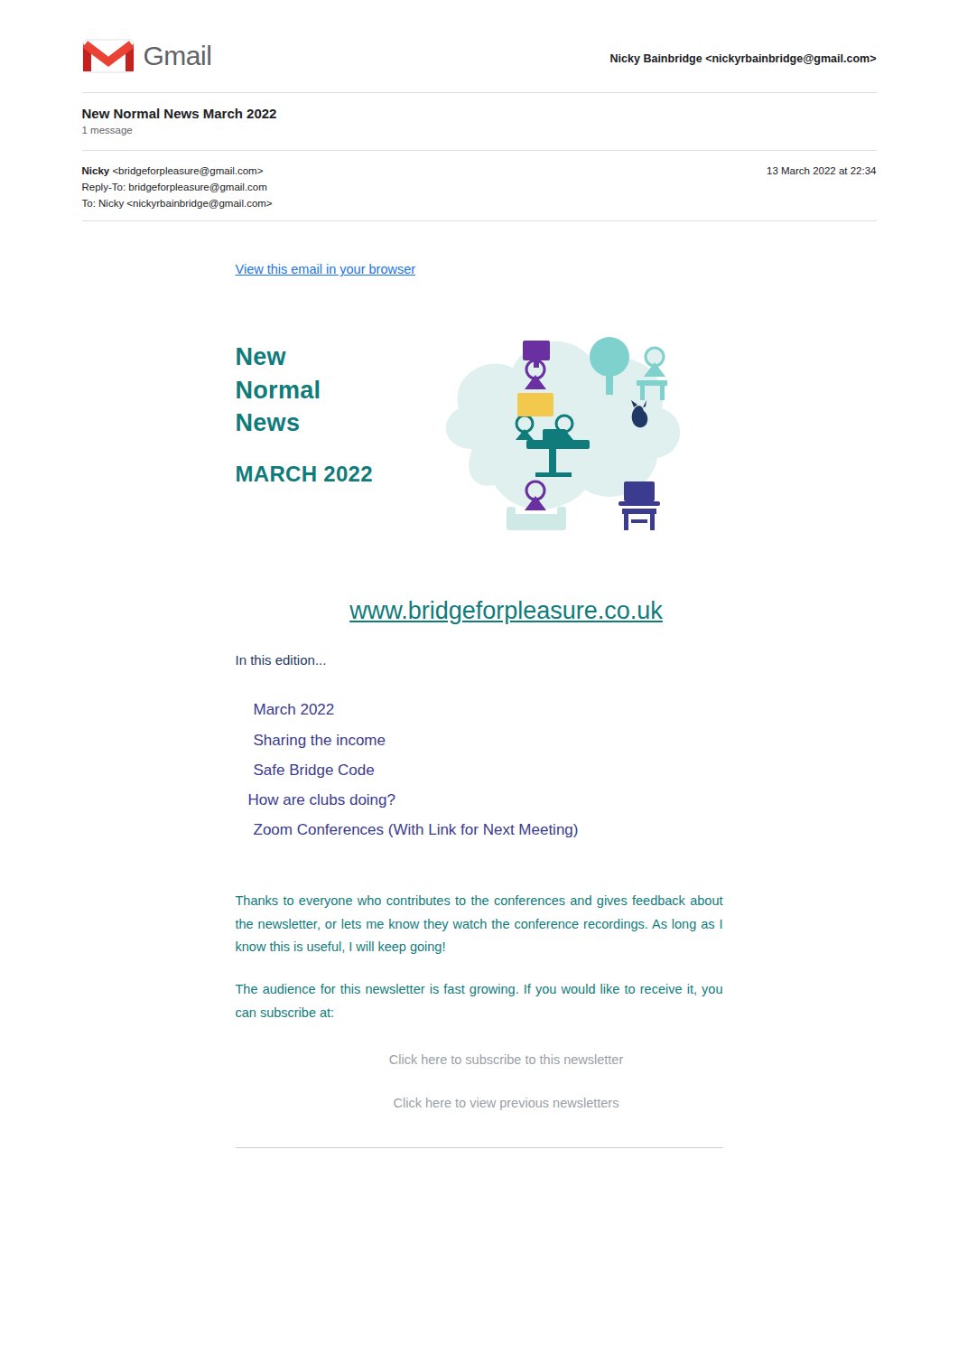Gmail
Nicky Bainbridge <nickyrbainbridge@gmail.com>
New Normal News March 2022
1 message
Nicky <bridgeforpleasure@gmail.com>
Reply-To: bridgeforpleasure@gmail.com
To: Nicky <nickyrbainbridge@gmail.com>
13 March 2022 at 22:34
View this email in your browser
New
Normal
News MARCH 2022
www.bridgeforpleasure.co.uk
In this edition...
March 2022
Sharing the income
Safe Bridge Code
How are clubs doing?
Zoom Conferences (With Link for Next Meeting)
Thanks to everyone who contributes to the conferences and gives feedback about the newsletter, or lets me know they watch the conference recordings. As long as I know this is useful, I will keep going!
The audience for this newsletter is fast growing. If you would like to receive it, you can subscribe at:
Click here to subscribe to this newsletter
Click here to view previous newsletters